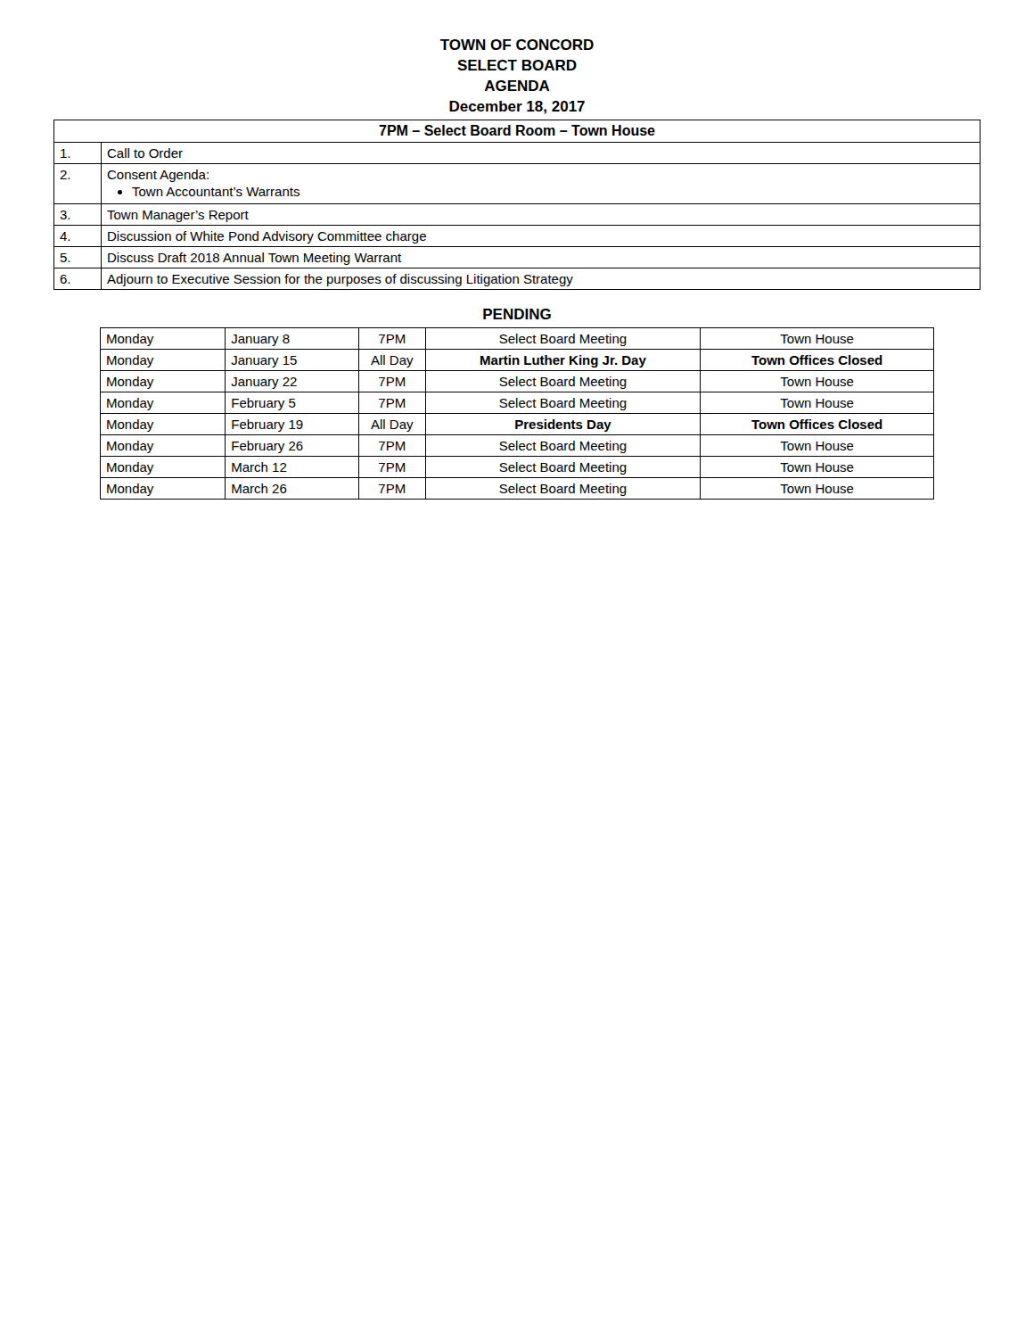TOWN OF CONCORD
SELECT BOARD
AGENDA
December 18, 2017
| 7PM – Select Board Room – Town House |
| --- |
| 1. | Call to Order |
| 2. | Consent Agenda: Town Accountant’s Warrants |
| 3. | Town Manager’s Report |
| 4. | Discussion of White Pond Advisory Committee charge |
| 5. | Discuss Draft 2018 Annual Town Meeting Warrant |
| 6. | Adjourn to Executive Session for the purposes of discussing Litigation Strategy |
PENDING
| Monday | January 8 | 7PM | Select Board Meeting | Town House |
| Monday | January 15 | All Day | Martin Luther King Jr. Day | Town Offices Closed |
| Monday | January 22 | 7PM | Select Board Meeting | Town House |
| Monday | February 5 | 7PM | Select Board Meeting | Town House |
| Monday | February 19 | All Day | Presidents Day | Town Offices Closed |
| Monday | February 26 | 7PM | Select Board Meeting | Town House |
| Monday | March 12 | 7PM | Select Board Meeting | Town House |
| Monday | March 26 | 7PM | Select Board Meeting | Town House |